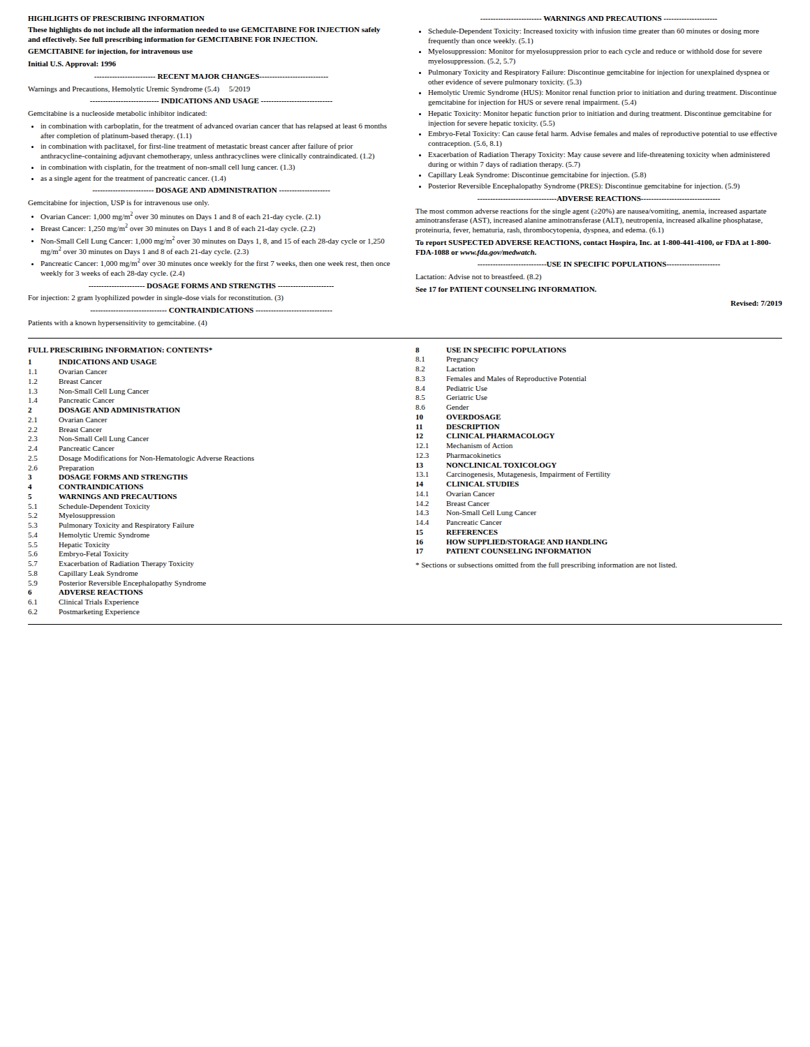HIGHLIGHTS OF PRESCRIBING INFORMATION
These highlights do not include all the information needed to use GEMCITABINE FOR INJECTION safely and effectively. See full prescribing information for GEMCITABINE FOR INJECTION.
GEMCITABINE for injection, for intravenous use
Initial U.S. Approval: 1996
------------------------ RECENT MAJOR CHANGES---------------------------
Warnings and Precautions, Hemolytic Uremic Syndrome (5.4) 5/2019
--------------------------- INDICATIONS AND USAGE ----------------------------
Gemcitabine is a nucleoside metabolic inhibitor indicated:
in combination with carboplatin, for the treatment of advanced ovarian cancer that has relapsed at least 6 months after completion of platinum-based therapy. (1.1)
in combination with paclitaxel, for first-line treatment of metastatic breast cancer after failure of prior anthracycline-containing adjuvant chemotherapy, unless anthracyclines were clinically contraindicated. (1.2)
in combination with cisplatin, for the treatment of non-small cell lung cancer. (1.3)
as a single agent for the treatment of pancreatic cancer. (1.4)
------------------------ DOSAGE AND ADMINISTRATION --------------------
Gemcitabine for injection, USP is for intravenous use only.
Ovarian Cancer: 1,000 mg/m2 over 30 minutes on Days 1 and 8 of each 21-day cycle. (2.1)
Breast Cancer: 1,250 mg/m2 over 30 minutes on Days 1 and 8 of each 21-day cycle. (2.2)
Non-Small Cell Lung Cancer: 1,000 mg/m2 over 30 minutes on Days 1, 8, and 15 of each 28-day cycle or 1,250 mg/m2 over 30 minutes on Days 1 and 8 of each 21-day cycle. (2.3)
Pancreatic Cancer: 1,000 mg/m2 over 30 minutes once weekly for the first 7 weeks, then one week rest, then once weekly for 3 weeks of each 28-day cycle. (2.4)
---------------------- DOSAGE FORMS AND STRENGTHS ----------------------
For injection: 2 gram lyophilized powder in single-dose vials for reconstitution. (3)
------------------------------ CONTRAINDICATIONS ------------------------------
Patients with a known hypersensitivity to gemcitabine. (4)
------------------------ WARNINGS AND PRECAUTIONS ---------------------
Schedule-Dependent Toxicity: Increased toxicity with infusion time greater than 60 minutes or dosing more frequently than once weekly. (5.1)
Myelosuppression: Monitor for myelosuppression prior to each cycle and reduce or withhold dose for severe myelosuppression. (5.2, 5.7)
Pulmonary Toxicity and Respiratory Failure: Discontinue gemcitabine for injection for unexplained dyspnea or other evidence of severe pulmonary toxicity. (5.3)
Hemolytic Uremic Syndrome (HUS): Monitor renal function prior to initiation and during treatment. Discontinue gemcitabine for injection for HUS or severe renal impairment. (5.4)
Hepatic Toxicity: Monitor hepatic function prior to initiation and during treatment. Discontinue gemcitabine for injection for severe hepatic toxicity. (5.5)
Embryo-Fetal Toxicity: Can cause fetal harm. Advise females and males of reproductive potential to use effective contraception. (5.6, 8.1)
Exacerbation of Radiation Therapy Toxicity: May cause severe and life-threatening toxicity when administered during or within 7 days of radiation therapy. (5.7)
Capillary Leak Syndrome: Discontinue gemcitabine for injection. (5.8)
Posterior Reversible Encephalopathy Syndrome (PRES): Discontinue gemcitabine for injection. (5.9)
-------------------------------ADVERSE REACTIONS-------------------------------
The most common adverse reactions for the single agent (≥20%) are nausea/vomiting, anemia, increased aspartate aminotransferase (AST), increased alanine aminotransferase (ALT), neutropenia, increased alkaline phosphatase, proteinuria, fever, hematuria, rash, thrombocytopenia, dyspnea, and edema. (6.1)
To report SUSPECTED ADVERSE REACTIONS, contact Hospira, Inc. at 1-800-441-4100, or FDA at 1-800-FDA-1088 or www.fda.gov/medwatch.
---------------------------USE IN SPECIFIC POPULATIONS---------------------
Lactation: Advise not to breastfeed. (8.2)
See 17 for PATIENT COUNSELING INFORMATION.
Revised: 7/2019
FULL PRESCRIBING INFORMATION: CONTENTS*
| 1 | INDICATIONS AND USAGE |
| 1.1 | Ovarian Cancer |
| 1.2 | Breast Cancer |
| 1.3 | Non-Small Cell Lung Cancer |
| 1.4 | Pancreatic Cancer |
| 2 | DOSAGE AND ADMINISTRATION |
| 2.1 | Ovarian Cancer |
| 2.2 | Breast Cancer |
| 2.3 | Non-Small Cell Lung Cancer |
| 2.4 | Pancreatic Cancer |
| 2.5 | Dosage Modifications for Non-Hematologic Adverse Reactions |
| 2.6 | Preparation |
| 3 | DOSAGE FORMS AND STRENGTHS |
| 4 | CONTRAINDICATIONS |
| 5 | WARNINGS AND PRECAUTIONS |
| 5.1 | Schedule-Dependent Toxicity |
| 5.2 | Myelosuppression |
| 5.3 | Pulmonary Toxicity and Respiratory Failure |
| 5.4 | Hemolytic Uremic Syndrome |
| 5.5 | Hepatic Toxicity |
| 5.6 | Embryo-Fetal Toxicity |
| 5.7 | Exacerbation of Radiation Therapy Toxicity |
| 5.8 | Capillary Leak Syndrome |
| 5.9 | Posterior Reversible Encephalopathy Syndrome |
| 6 | ADVERSE REACTIONS |
| 6.1 | Clinical Trials Experience |
| 6.2 | Postmarketing Experience |
| 8 | USE IN SPECIFIC POPULATIONS |
| 8.1 | Pregnancy |
| 8.2 | Lactation |
| 8.3 | Females and Males of Reproductive Potential |
| 8.4 | Pediatric Use |
| 8.5 | Geriatric Use |
| 8.6 | Gender |
| 10 | OVERDOSAGE |
| 11 | DESCRIPTION |
| 12 | CLINICAL PHARMACOLOGY |
| 12.1 | Mechanism of Action |
| 12.3 | Pharmacokinetics |
| 13 | NONCLINICAL TOXICOLOGY |
| 13.1 | Carcinogenesis, Mutagenesis, Impairment of Fertility |
| 14 | CLINICAL STUDIES |
| 14.1 | Ovarian Cancer |
| 14.2 | Breast Cancer |
| 14.3 | Non-Small Cell Lung Cancer |
| 14.4 | Pancreatic Cancer |
| 15 | REFERENCES |
| 16 | HOW SUPPLIED/STORAGE AND HANDLING |
| 17 | PATIENT COUNSELING INFORMATION |
* Sections or subsections omitted from the full prescribing information are not listed.